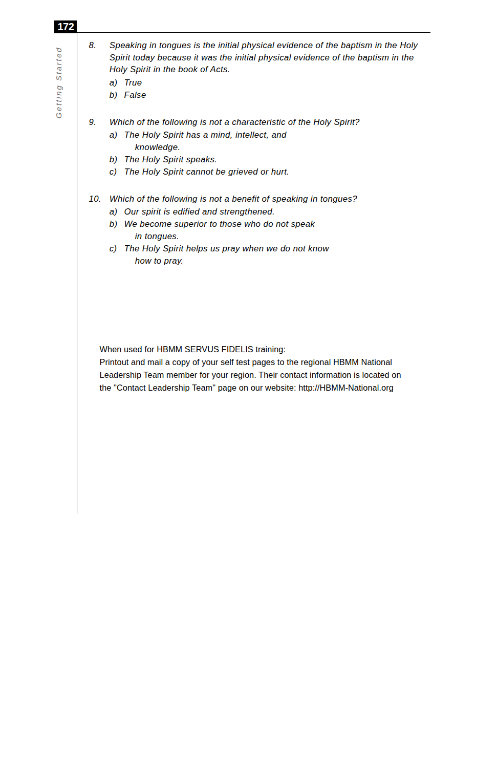172
Getting Started
8. Speaking in tongues is the initial physical evidence of the baptism in the Holy Spirit today because it was the initial physical evidence of the baptism in the Holy Spirit in the book of Acts.
a) True
b) False
9. Which of the following is not a characteristic of the Holy Spirit?
a) The Holy Spirit has a mind, intellect, and knowledge.
b) The Holy Spirit speaks.
c) The Holy Spirit cannot be grieved or hurt.
10. Which of the following is not a benefit of speaking in tongues?
a) Our spirit is edified and strengthened.
b) We become superior to those who do not speak in tongues.
c) The Holy Spirit helps us pray when we do not know how to pray.
When used for HBMM SERVUS FIDELIS training:
Printout and mail a copy of your self test pages to the regional HBMM National Leadership Team member for your region. Their contact information is located on the "Contact Leadership Team" page on our website: http://HBMM-National.org